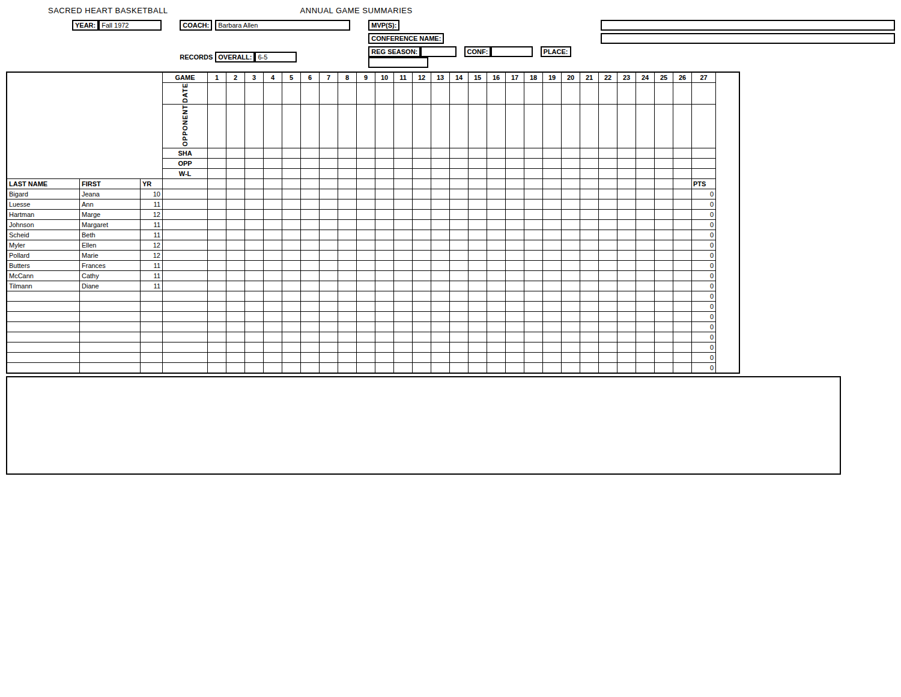SACRED HEART BASKETBALL
ANNUAL GAME SUMMARIES
| | YEAR: | Fall 1972 | | COACH: | Barbara Allen | | MVP(S): | |
| | | CONFERENCE NAME: | |
| | | | RECORDS | OVERALL: 6-5 | | REG SEASON: CONF: PLACE: | |
| | | | GAME | 1 | 2 | 3 | 4 | 5 | 6 | 7 | 8 | 9 | 10 | 11 | 12 | 13 | 14 | 15 | 16 | 17 | 18 | 19 | 20 | 21 | 22 | 23 | 24 | 25 | 26 | 27 | |
| | | | DATE | | | | | | | | | | | | | | | | | | | | | | | | | | | |
| | | | OPPONENT | | | | | | | | | | | | | | | | | | | | | | | | | | | |
| | | | SHA | | | | | | | | | | | | | | | | | | | | | | | | | | | |
| | | | OPP | | | | | | | | | | | | | | | | | | | | | | | | | | | |
| | | | W-L | | | | | | | | | | | | | | | | | | | | | | | | | | | |
| LAST NAME | FIRST | YR | | | | | | | | | | | | | | | | | | | | | | | | | | | | PTS |
| Bigard | Jeana | 10 | | | | | | | | | | | | | | | | | | | | | | | | | | | | 0 |
| Luesse | Ann | 11 | | | | | | | | | | | | | | | | | | | | | | | | | | | | 0 |
| Hartman | Marge | 12 | | | | | | | | | | | | | | | | | | | | | | | | | | | | 0 |
| Johnson | Margaret | 11 | | | | | | | | | | | | | | | | | | | | | | | | | | | | 0 |
| Scheid | Beth | 11 | | | | | | | | | | | | | | | | | | | | | | | | | | | | 0 |
| Myler | Ellen | 12 | | | | | | | | | | | | | | | | | | | | | | | | | | | | 0 |
| Pollard | Marie | 12 | | | | | | | | | | | | | | | | | | | | | | | | | | | | 0 |
| Butters | Frances | 11 | | | | | | | | | | | | | | | | | | | | | | | | | | | | 0 |
| McCann | Cathy | 11 | | | | | | | | | | | | | | | | | | | | | | | | | | | | 0 |
| Tilmann | Diane | 11 | | | | | | | | | | | | | | | | | | | | | | | | | | | | 0 |
| | | | | | | | | | | | | | | | | | | | | | | | | | | | | | | 0 |
| | | | | | | | | | | | | | | | | | | | | | | | | | | | | | | 0 |
| | | | | | | | | | | | | | | | | | | | | | | | | | | | | | | 0 |
| | | | | | | | | | | | | | | | | | | | | | | | | | | | | | | 0 |
| | | | | | | | | | | | | | | | | | | | | | | | | | | | | | | 0 |
| | | | | | | | | | | | | | | | | | | | | | | | | | | | | | | 0 |
| | | | | | | | | | | | | | | | | | | | | | | | | | | | | | | 0 |
| | | | | | | | | | | | | | | | | | | | | | | | | | | | | | | 0 |